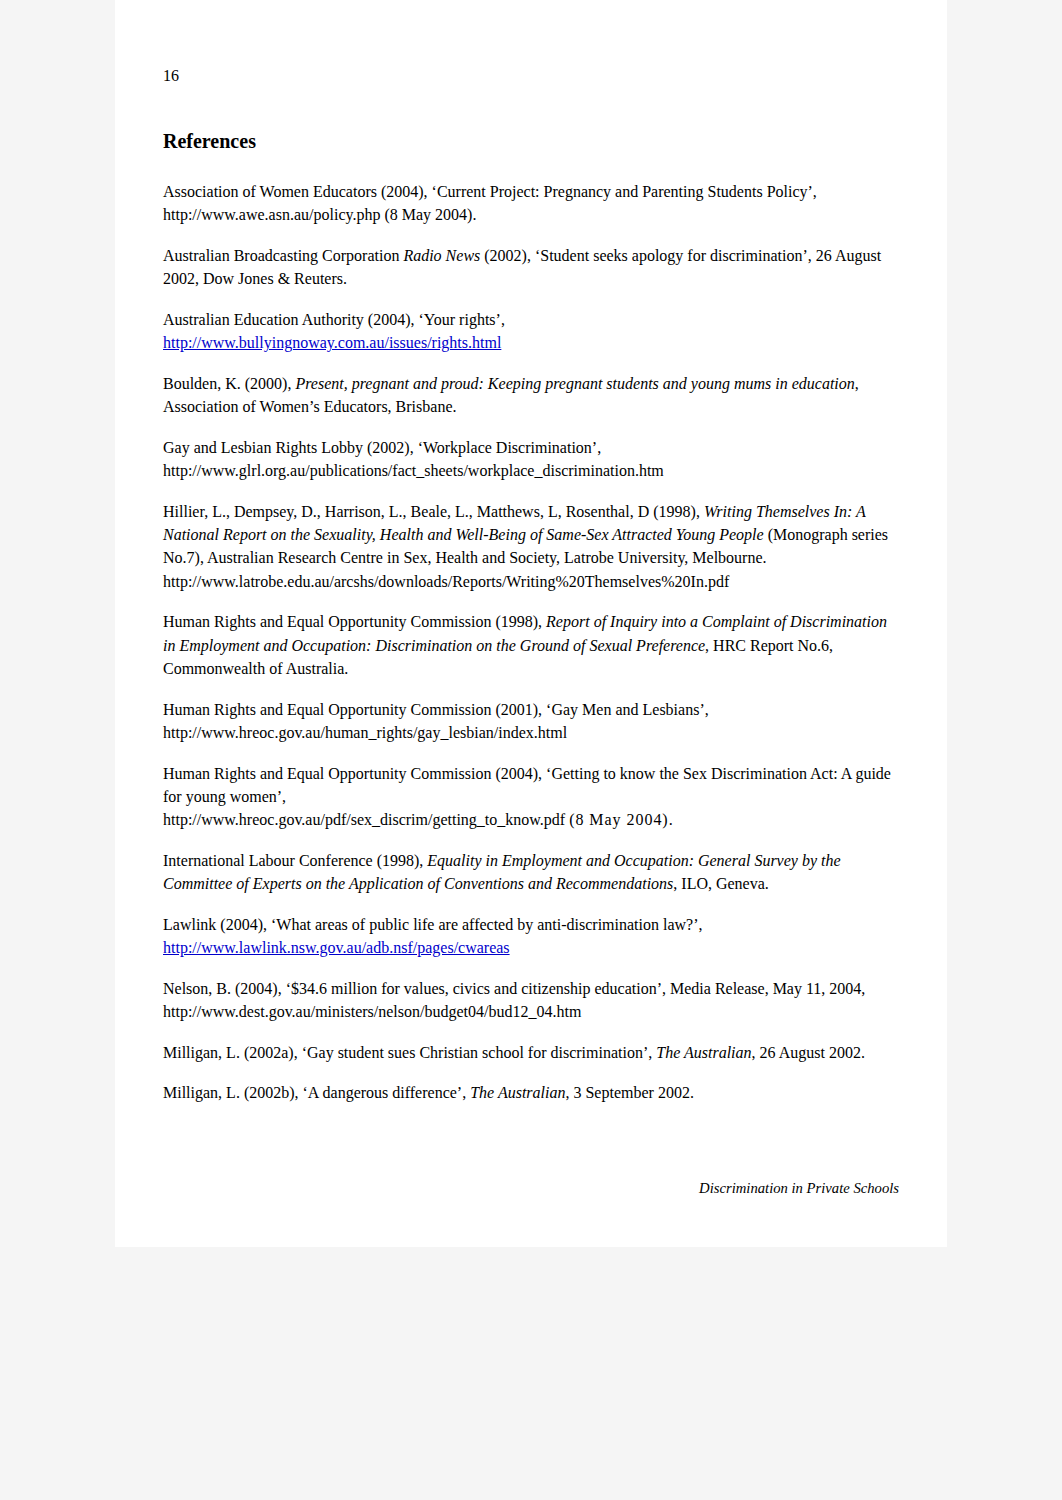16
References
Association of Women Educators (2004), ‘Current Project: Pregnancy and Parenting Students Policy’, http://www.awe.asn.au/policy.php (8 May 2004).
Australian Broadcasting Corporation Radio News (2002), ‘Student seeks apology for discrimination’, 26 August 2002, Dow Jones & Reuters.
Australian Education Authority (2004), ‘Your rights’,
http://www.bullyingnoway.com.au/issues/rights.html
Boulden, K. (2000), Present, pregnant and proud: Keeping pregnant students and young mums in education, Association of Women’s Educators, Brisbane.
Gay and Lesbian Rights Lobby (2002), ‘Workplace Discrimination’,
http://www.glrl.org.au/publications/fact_sheets/workplace_discrimination.htm
Hillier, L., Dempsey, D., Harrison, L., Beale, L., Matthews, L, Rosenthal, D (1998), Writing Themselves In: A National Report on the Sexuality, Health and Well-Being of Same-Sex Attracted Young People (Monograph series No.7), Australian Research Centre in Sex, Health and Society, Latrobe University, Melbourne.
http://www.latrobe.edu.au/arcshs/downloads/Reports/Writing%20Themselves%20In.pdf
Human Rights and Equal Opportunity Commission (1998), Report of Inquiry into a Complaint of Discrimination in Employment and Occupation: Discrimination on the Ground of Sexual Preference, HRC Report No.6, Commonwealth of Australia.
Human Rights and Equal Opportunity Commission (2001), ‘Gay Men and Lesbians’, http://www.hreoc.gov.au/human_rights/gay_lesbian/index.html
Human Rights and Equal Opportunity Commission (2004), ‘Getting to know the Sex Discrimination Act: A guide for young women’,
http://www.hreoc.gov.au/pdf/sex_discrim/getting_to_know.pdf (8 May 2004).
International Labour Conference (1998), Equality in Employment and Occupation: General Survey by the Committee of Experts on the Application of Conventions and Recommendations, ILO, Geneva.
Lawlink (2004), ‘What areas of public life are affected by anti-discrimination law?’,
http://www.lawlink.nsw.gov.au/adb.nsf/pages/cwareas
Nelson, B. (2004), ‘$34.6 million for values, civics and citizenship education’, Media Release, May 11, 2004,
http://www.dest.gov.au/ministers/nelson/budget04/bud12_04.htm
Milligan, L. (2002a), ‘Gay student sues Christian school for discrimination’, The Australian, 26 August 2002.
Milligan, L. (2002b), ‘A dangerous difference’, The Australian, 3 September 2002.
Discrimination in Private Schools